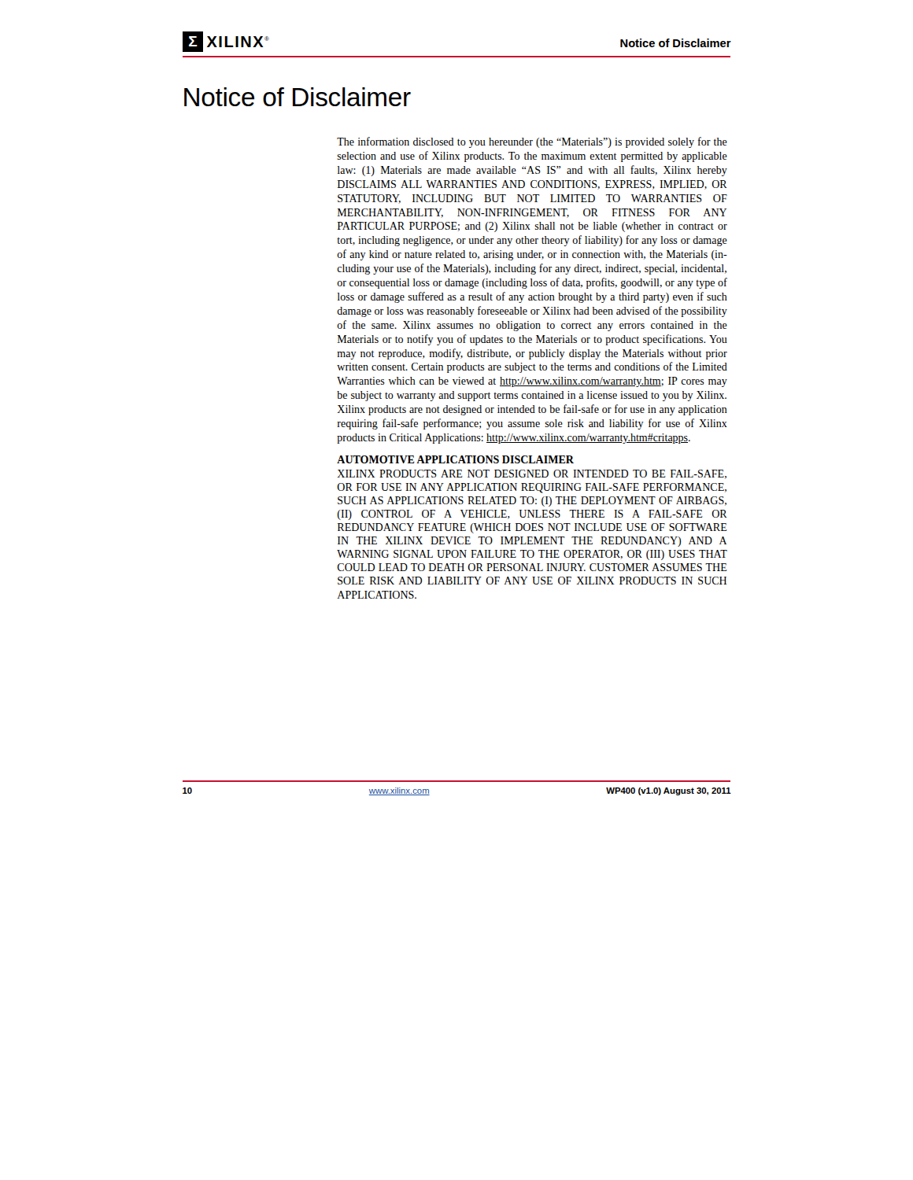Σ XILINX®
Notice of Disclaimer
Notice of Disclaimer
The information disclosed to you hereunder (the “Materials”) is provided solely for the selection and use of Xilinx products. To the maximum extent permitted by applicable law: (1) Materials are made available “AS IS” and with all faults, Xilinx hereby DISCLAIMS ALL WARRANTIES AND CONDITIONS, EXPRESS, IMPLIED, OR STATUTORY, INCLUDING BUT NOT LIMITED TO WARRANTIES OF MERCHANTABILITY, NON-INFRINGEMENT, OR FITNESS FOR ANY PARTICULAR PURPOSE; and (2) Xilinx shall not be liable (whether in contract or tort, including negligence, or under any other theory of liability) for any loss or damage of any kind or nature related to, arising under, or in connection with, the Materials (including your use of the Materials), including for any direct, indirect, special, incidental, or consequential loss or damage (including loss of data, profits, goodwill, or any type of loss or damage suffered as a result of any action brought by a third party) even if such damage or loss was reasonably foreseeable or Xilinx had been advised of the possibility of the same. Xilinx assumes no obligation to correct any errors contained in the Materials or to notify you of updates to the Materials or to product specifications. You may not reproduce, modify, distribute, or publicly display the Materials without prior written consent. Certain products are subject to the terms and conditions of the Limited Warranties which can be viewed at http://www.xilinx.com/warranty.htm; IP cores may be subject to warranty and support terms contained in a license issued to you by Xilinx. Xilinx products are not designed or intended to be fail-safe or for use in any application requiring fail-safe performance; you assume sole risk and liability for use of Xilinx products in Critical Applications: http://www.xilinx.com/warranty.htm#critapps.
AUTOMOTIVE APPLICATIONS DISCLAIMER
XILINX PRODUCTS ARE NOT DESIGNED OR INTENDED TO BE FAIL-SAFE, OR FOR USE IN ANY APPLICATION REQUIRING FAIL-SAFE PERFORMANCE, SUCH AS APPLICATIONS RELATED TO: (I) THE DEPLOYMENT OF AIRBAGS, (II) CONTROL OF A VEHICLE, UNLESS THERE IS A FAIL-SAFE OR REDUNDANCY FEATURE (WHICH DOES NOT INCLUDE USE OF SOFTWARE IN THE XILINX DEVICE TO IMPLEMENT THE REDUNDANCY) AND A WARNING SIGNAL UPON FAILURE TO THE OPERATOR, OR (III) USES THAT COULD LEAD TO DEATH OR PERSONAL INJURY. CUSTOMER ASSUMES THE SOLE RISK AND LIABILITY OF ANY USE OF XILINX PRODUCTS IN SUCH APPLICATIONS.
10
www.xilinx.com
WP400 (v1.0) August 30, 2011